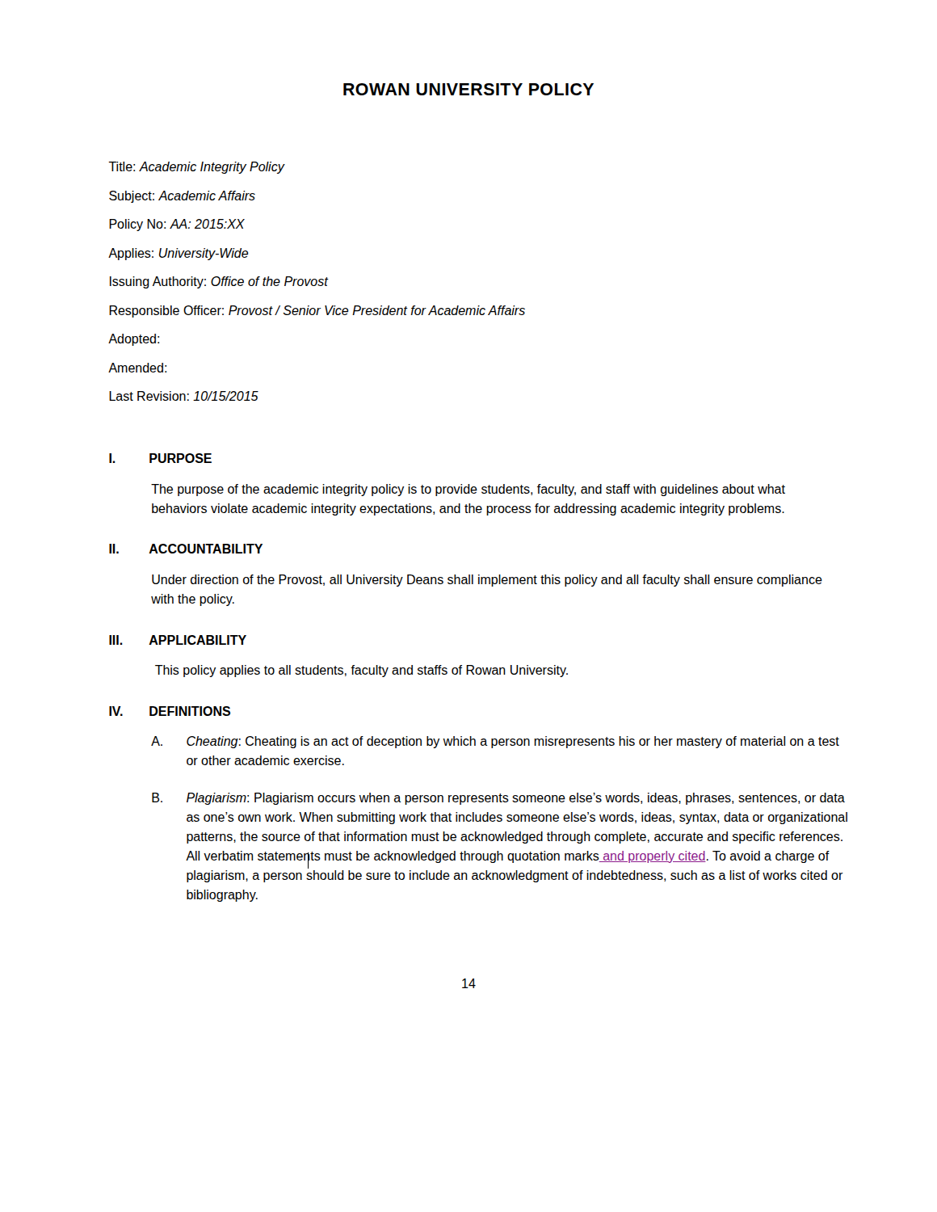ROWAN UNIVERSITY POLICY
Title: Academic Integrity Policy
Subject: Academic Affairs
Policy No: AA: 2015:XX
Applies: University-Wide
Issuing Authority: Office of the Provost
Responsible Officer: Provost / Senior Vice President for Academic Affairs
Adopted:
Amended:
Last Revision: 10/15/2015
I. PURPOSE
The purpose of the academic integrity policy is to provide students, faculty, and staff with guidelines about what behaviors violate academic integrity expectations, and the process for addressing academic integrity problems.
II. ACCOUNTABILITY
Under direction of the Provost, all University Deans shall implement this policy and all faculty shall ensure compliance with the policy.
III. APPLICABILITY
This policy applies to all students, faculty and staffs of Rowan University.
IV. DEFINITIONS
A. Cheating: Cheating is an act of deception by which a person misrepresents his or her mastery of material on a test or other academic exercise.
B. Plagiarism: Plagiarism occurs when a person represents someone else’s words, ideas, phrases, sentences, or data as one’s own work. When submitting work that includes someone else’s words, ideas, syntax, data or organizational patterns, the source of that information must be acknowledged through complete, accurate and specific references. All verbatim statements must be acknowledged through quotation marks and properly cited. To avoid a charge of plagiarism, a person should be sure to include an acknowledgment of indebtedness, such as a list of works cited or bibliography.
14